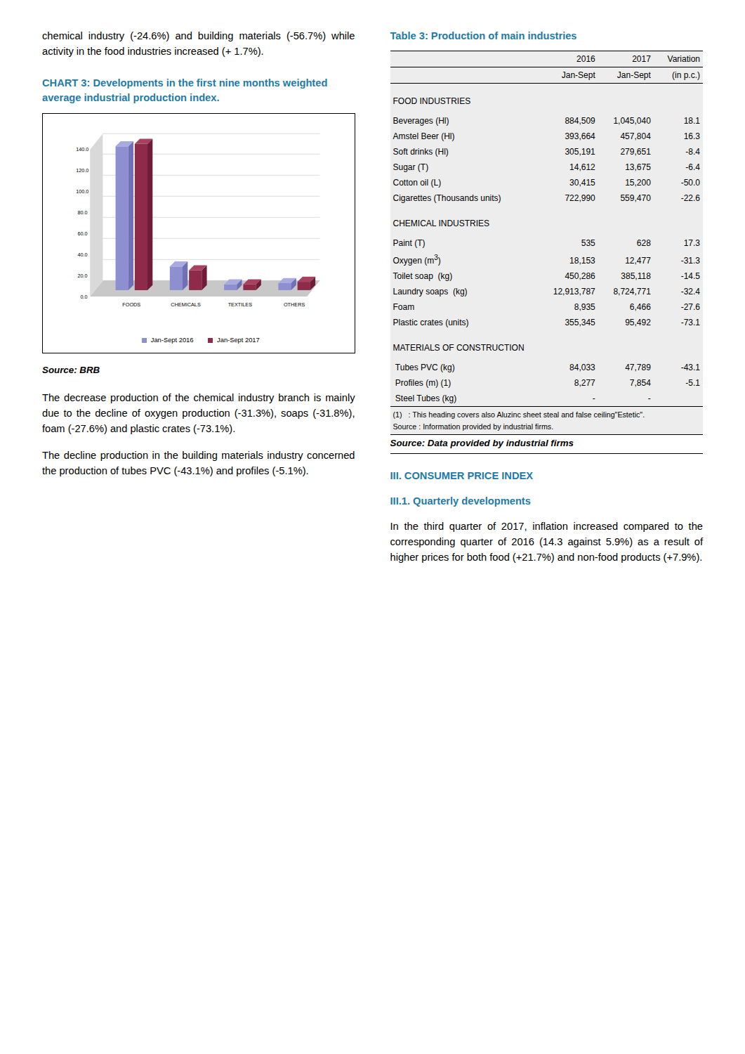chemical industry (-24.6%) and building materials (-56.7%) while activity in the food industries increased (+ 1.7%).
CHART 3: Developments in the first nine months weighted average industrial production index.
0.0 20.0 40.0 60.0 80.0 100.0 120.0 140.0 FOODS CHEMICALS TEXTILES OTHERS
Jan-Sept 2016 Jan-Sept 2017
Source: BRB
The decrease production of the chemical industry branch is mainly due to the decline of oxygen production (-31.3%), soaps (-31.8%), foam (-27.6%) and plastic crates (-73.1%).
The decline production in the building materials industry concerned the production of tubes PVC (-43.1%) and profiles (-5.1%).
Table 3: Production of main industries
| | 2016 | 2017 | Variation |
| --- | --- | --- | --- |
| | Jan-Sept | Jan-Sept | (in p.c.) |
| FOOD INDUSTRIES |
| Beverages (Hl) | 884,509 | 1,045,040 | 18.1 |
| Amstel Beer (Hl) | 393,664 | 457,804 | 16.3 |
| Soft drinks (Hl) | 305,191 | 279,651 | -8.4 |
| Sugar (T) | 14,612 | 13,675 | -6.4 |
| Cotton oil (L) | 30,415 | 15,200 | -50.0 |
| Cigarettes (Thousands units) | 722,990 | 559,470 | -22.6 |
| CHEMICAL INDUSTRIES |
| Paint (T) | 535 | 628 | 17.3 |
| Oxygen (m 3 ) | 18,153 | 12,477 | -31.3 |
| Toilet soap (kg) | 450,286 | 385,118 | -14.5 |
| Laundry soaps (kg) | 12,913,787 | 8,724,771 | -32.4 |
| Foam | 8,935 | 6,466 | -27.6 |
| Plastic crates (units) | 355,345 | 95,492 | -73.1 |
| MATERIALS OF CONSTRUCTION |
| Tubes PVC (kg) | 84,033 | 47,789 | -43.1 |
| Profiles (m) (1) | 8,277 | 7,854 | -5.1 |
| Steel Tubes (kg) | - | - | |
(1) : This heading covers also Aluzinc sheet steal and false ceiling"Estetic".
Source : Information provided by industrial firms.
Source: Data provided by industrial firms
III. CONSUMER PRICE INDEX
III.1. Quarterly developments
In the third quarter of 2017, inflation increased compared to the corresponding quarter of 2016 (14.3 against 5.9%) as a result of higher prices for both food (+21.7%) and non-food products (+7.9%).